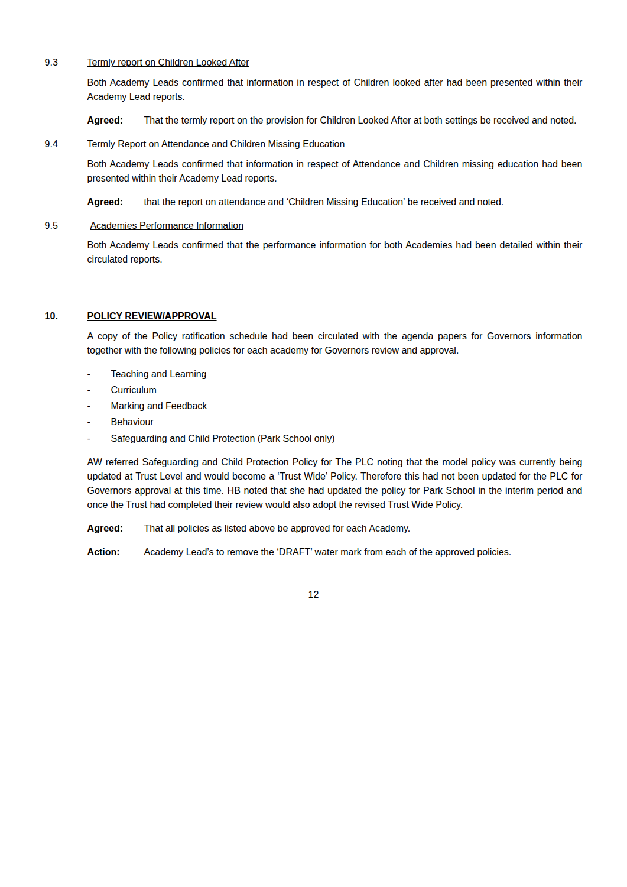9.3
Termly report on Children Looked After
Both Academy Leads confirmed that information in respect of Children looked after had been presented within their Academy Lead reports.
Agreed:
That the termly report on the provision for Children Looked After at both settings be received and noted.
9.4
Termly Report on Attendance and Children Missing Education
Both Academy Leads confirmed that information in respect of Attendance and Children missing education had been presented within their Academy Lead reports.
Agreed:
that the report on attendance and ‘Children Missing Education’ be received and noted.
9.5
Academies Performance Information
Both Academy Leads confirmed that the performance information for both Academies had been detailed within their circulated reports.
10.
POLICY REVIEW/APPROVAL
A copy of the Policy ratification schedule had been circulated with the agenda papers for Governors information together with the following policies for each academy for Governors review and approval.
Teaching and Learning
Curriculum
Marking and Feedback
Behaviour
Safeguarding and Child Protection (Park School only)
AW referred Safeguarding and Child Protection Policy for The PLC noting that the model policy was currently being updated at Trust Level and would become a ‘Trust Wide’ Policy. Therefore this had not been updated for the PLC for Governors approval at this time. HB noted that she had updated the policy for Park School in the interim period and once the Trust had completed their review would also adopt the revised Trust Wide Policy.
Agreed:
That all policies as listed above be approved for each Academy.
Action:
Academy Lead’s to remove the ‘DRAFT’ water mark from each of the approved policies.
12